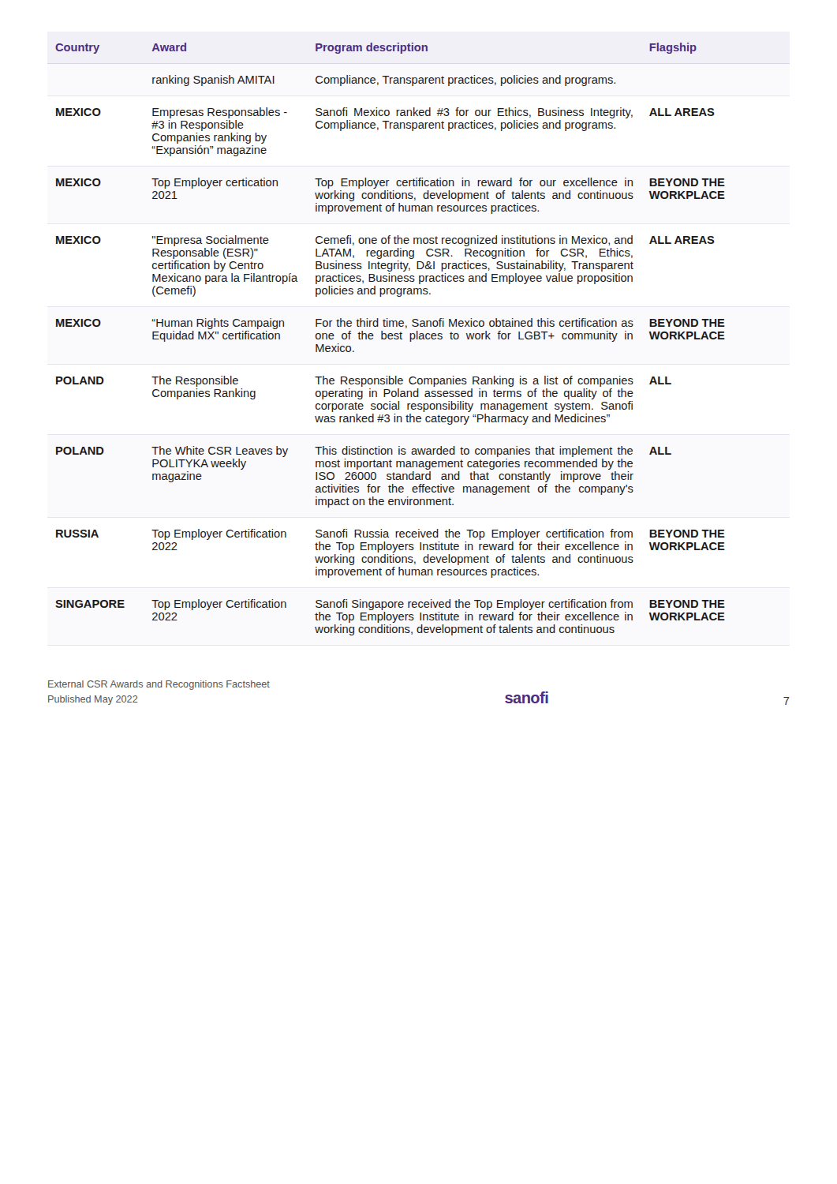| Country | Award | Program description | Flagship |
| --- | --- | --- | --- |
| | ranking Spanish AMITAI | Compliance, Transparent practices, policies and programs. | |
| MEXICO | Empresas Responsables - #3 in Responsible Companies ranking by “Expansión” magazine | Sanofi Mexico ranked #3 for our Ethics, Business Integrity, Compliance, Transparent practices, policies and programs. | ALL AREAS |
| MEXICO | Top Employer certication 2021 | Top Employer certification in reward for our excellence in working conditions, development of talents and continuous improvement of human resources practices. | BEYOND THE WORKPLACE |
| MEXICO | "Empresa Socialmente Responsable (ESR)" certification by Centro Mexicano para la Filantropía (Cemefi) | Cemefi, one of the most recognized institutions in Mexico, and LATAM, regarding CSR. Recognition for CSR, Ethics, Business Integrity, D&I practices, Sustainability, Transparent practices, Business practices and Employee value proposition policies and programs. | ALL AREAS |
| MEXICO | “Human Rights Campaign Equidad MX" certification | For the third time, Sanofi Mexico obtained this certification as one of the best places to work for LGBT+ community in Mexico. | BEYOND THE WORKPLACE |
| POLAND | The Responsible Companies Ranking | The Responsible Companies Ranking is a list of companies operating in Poland assessed in terms of the quality of the corporate social responsibility management system. Sanofi was ranked #3 in the category “Pharmacy and Medicines” | ALL |
| POLAND | The White CSR Leaves by POLITYKA weekly magazine | This distinction is awarded to companies that implement the most important management categories recommended by the ISO 26000 standard and that constantly improve their activities for the effective management of the company's impact on the environment. | ALL |
| RUSSIA | Top Employer Certification 2022 | Sanofi Russia received the Top Employer certification from the Top Employers Institute in reward for their excellence in working conditions, development of talents and continuous improvement of human resources practices. | BEYOND THE WORKPLACE |
| SINGAPORE | Top Employer Certification 2022 | Sanofi Singapore received the Top Employer certification from the Top Employers Institute in reward for their excellence in working conditions, development of talents and continuous | BEYOND THE WORKPLACE |
External CSR Awards and Recognitions Factsheet
Published May 2022
sanofi
7